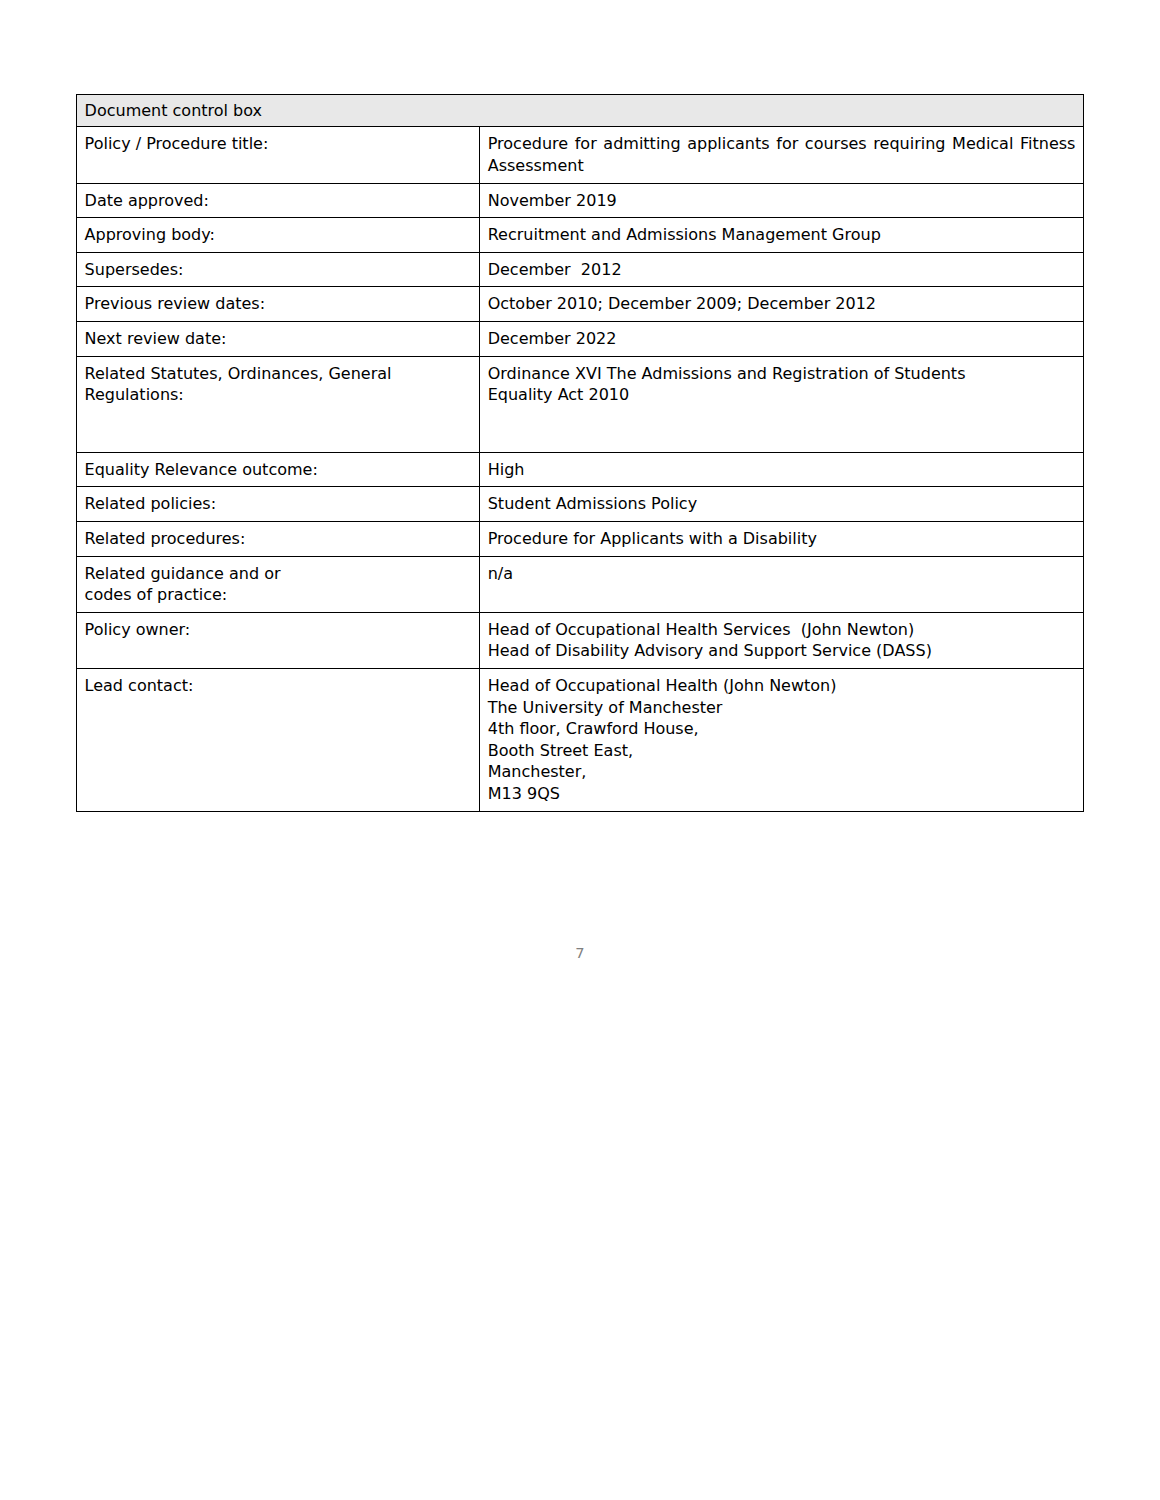Document control box
| Policy / Procedure title: | Procedure for admitting applicants for courses requiring Medical Fitness Assessment |
| Date approved: | November 2019 |
| Approving body: | Recruitment and Admissions Management Group |
| Supersedes: | December 2012 |
| Previous review dates: | October 2010; December 2009; December 2012 |
| Next review date: | December 2022 |
| Related Statutes, Ordinances, General Regulations: | Ordinance XVI The Admissions and Registration of Students Equality Act 2010 |
| Equality Relevance outcome: | High |
| Related policies: | Student Admissions Policy |
| Related procedures: | Procedure for Applicants with a Disability |
| Related guidance and or codes of practice: | n/a |
| Policy owner: | Head of Occupational Health Services (John Newton) Head of Disability Advisory and Support Service (DASS) |
| Lead contact: | Head of Occupational Health (John Newton) The University of Manchester 4th floor, Crawford House, Booth Street East, Manchester, M13 9QS |
7